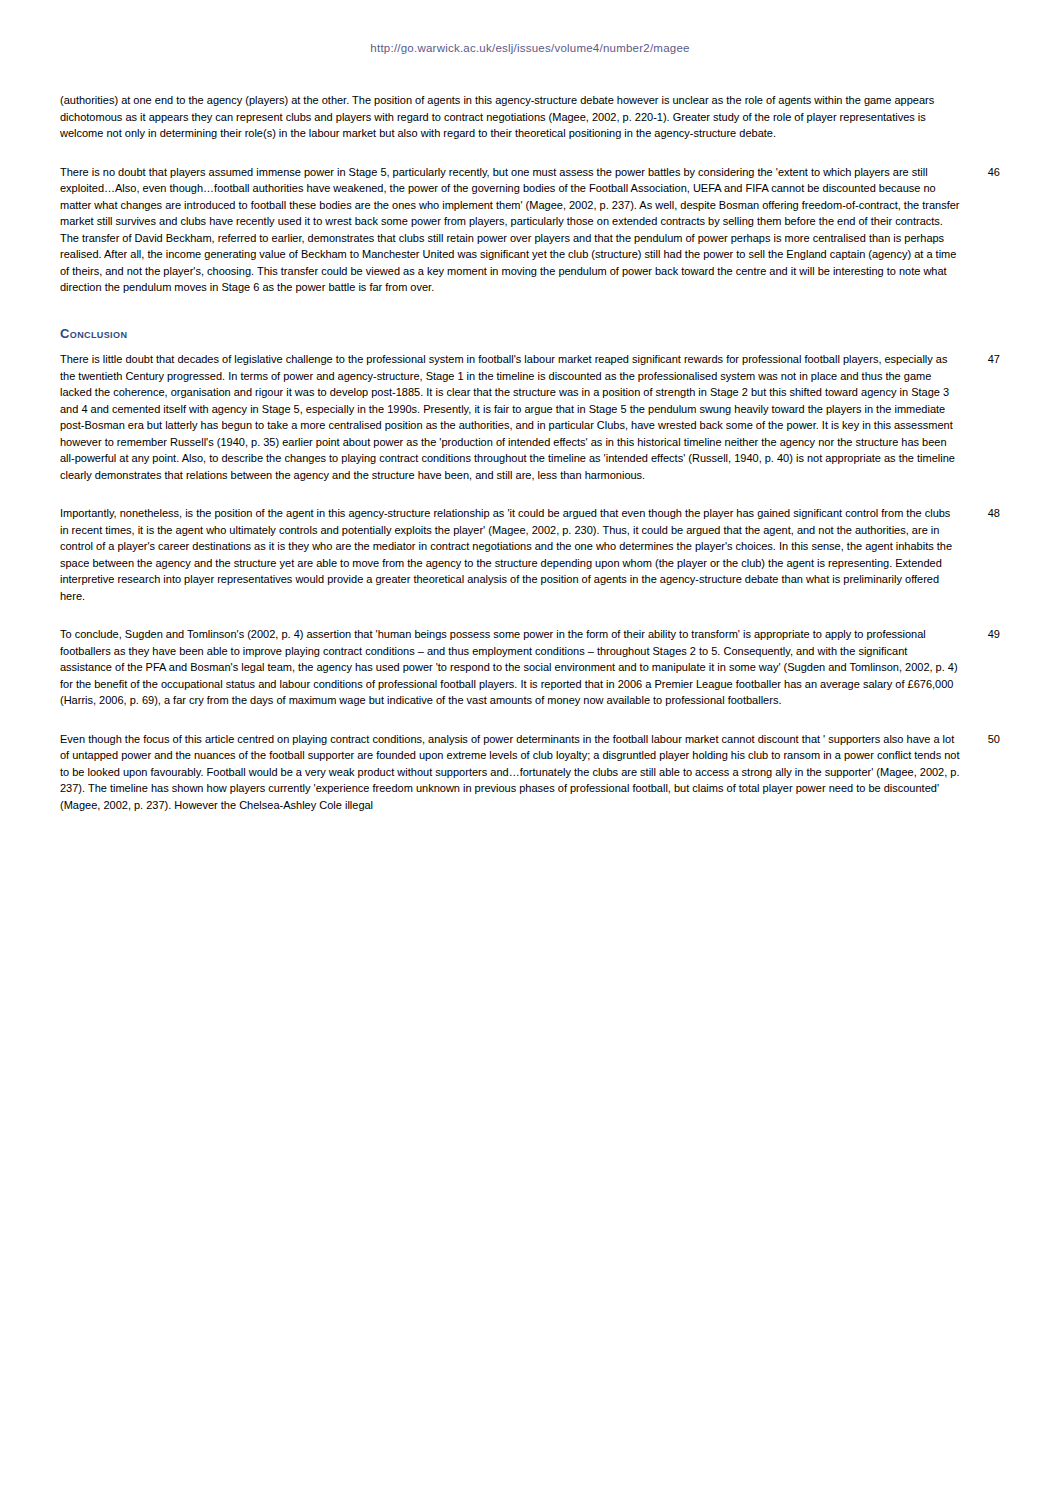http://go.warwick.ac.uk/eslj/issues/volume4/number2/magee
(authorities) at one end to the agency (players) at the other. The position of agents in this agency-structure debate however is unclear as the role of agents within the game appears dichotomous as it appears they can represent clubs and players with regard to contract negotiations (Magee, 2002, p. 220-1). Greater study of the role of player representatives is welcome not only in determining their role(s) in the labour market but also with regard to their theoretical positioning in the agency-structure debate.
46
There is no doubt that players assumed immense power in Stage 5, particularly recently, but one must assess the power battles by considering the 'extent to which players are still exploited…Also, even though…football authorities have weakened, the power of the governing bodies of the Football Association, UEFA and FIFA cannot be discounted because no matter what changes are introduced to football these bodies are the ones who implement them' (Magee, 2002, p. 237). As well, despite Bosman offering freedom-of-contract, the transfer market still survives and clubs have recently used it to wrest back some power from players, particularly those on extended contracts by selling them before the end of their contracts. The transfer of David Beckham, referred to earlier, demonstrates that clubs still retain power over players and that the pendulum of power perhaps is more centralised than is perhaps realised. After all, the income generating value of Beckham to Manchester United was significant yet the club (structure) still had the power to sell the England captain (agency) at a time of theirs, and not the player's, choosing. This transfer could be viewed as a key moment in moving the pendulum of power back toward the centre and it will be interesting to note what direction the pendulum moves in Stage 6 as the power battle is far from over.
Conclusion
47
There is little doubt that decades of legislative challenge to the professional system in football's labour market reaped significant rewards for professional football players, especially as the twentieth Century progressed. In terms of power and agency-structure, Stage 1 in the timeline is discounted as the professionalised system was not in place and thus the game lacked the coherence, organisation and rigour it was to develop post-1885. It is clear that the structure was in a position of strength in Stage 2 but this shifted toward agency in Stage 3 and 4 and cemented itself with agency in Stage 5, especially in the 1990s. Presently, it is fair to argue that in Stage 5 the pendulum swung heavily toward the players in the immediate post-Bosman era but latterly has begun to take a more centralised position as the authorities, and in particular Clubs, have wrested back some of the power. It is key in this assessment however to remember Russell's (1940, p. 35) earlier point about power as the 'production of intended effects' as in this historical timeline neither the agency nor the structure has been all-powerful at any point. Also, to describe the changes to playing contract conditions throughout the timeline as 'intended effects' (Russell, 1940, p. 40) is not appropriate as the timeline clearly demonstrates that relations between the agency and the structure have been, and still are, less than harmonious.
48
Importantly, nonetheless, is the position of the agent in this agency-structure relationship as 'it could be argued that even though the player has gained significant control from the clubs in recent times, it is the agent who ultimately controls and potentially exploits the player' (Magee, 2002, p. 230). Thus, it could be argued that the agent, and not the authorities, are in control of a player's career destinations as it is they who are the mediator in contract negotiations and the one who determines the player's choices. In this sense, the agent inhabits the space between the agency and the structure yet are able to move from the agency to the structure depending upon whom (the player or the club) the agent is representing. Extended interpretive research into player representatives would provide a greater theoretical analysis of the position of agents in the agency-structure debate than what is preliminarily offered here.
49
To conclude, Sugden and Tomlinson's (2002, p. 4) assertion that 'human beings possess some power in the form of their ability to transform' is appropriate to apply to professional footballers as they have been able to improve playing contract conditions – and thus employment conditions – throughout Stages 2 to 5. Consequently, and with the significant assistance of the PFA and Bosman's legal team, the agency has used power 'to respond to the social environment and to manipulate it in some way' (Sugden and Tomlinson, 2002, p. 4) for the benefit of the occupational status and labour conditions of professional football players. It is reported that in 2006 a Premier League footballer has an average salary of £676,000 (Harris, 2006, p. 69), a far cry from the days of maximum wage but indicative of the vast amounts of money now available to professional footballers.
50
Even though the focus of this article centred on playing contract conditions, analysis of power determinants in the football labour market cannot discount that ' supporters also have a lot of untapped power and the nuances of the football supporter are founded upon extreme levels of club loyalty; a disgruntled player holding his club to ransom in a power conflict tends not to be looked upon favourably. Football would be a very weak product without supporters and…fortunately the clubs are still able to access a strong ally in the supporter' (Magee, 2002, p. 237). The timeline has shown how players currently 'experience freedom unknown in previous phases of professional football, but claims of total player power need to be discounted' (Magee, 2002, p. 237). However the Chelsea-Ashley Cole illegal